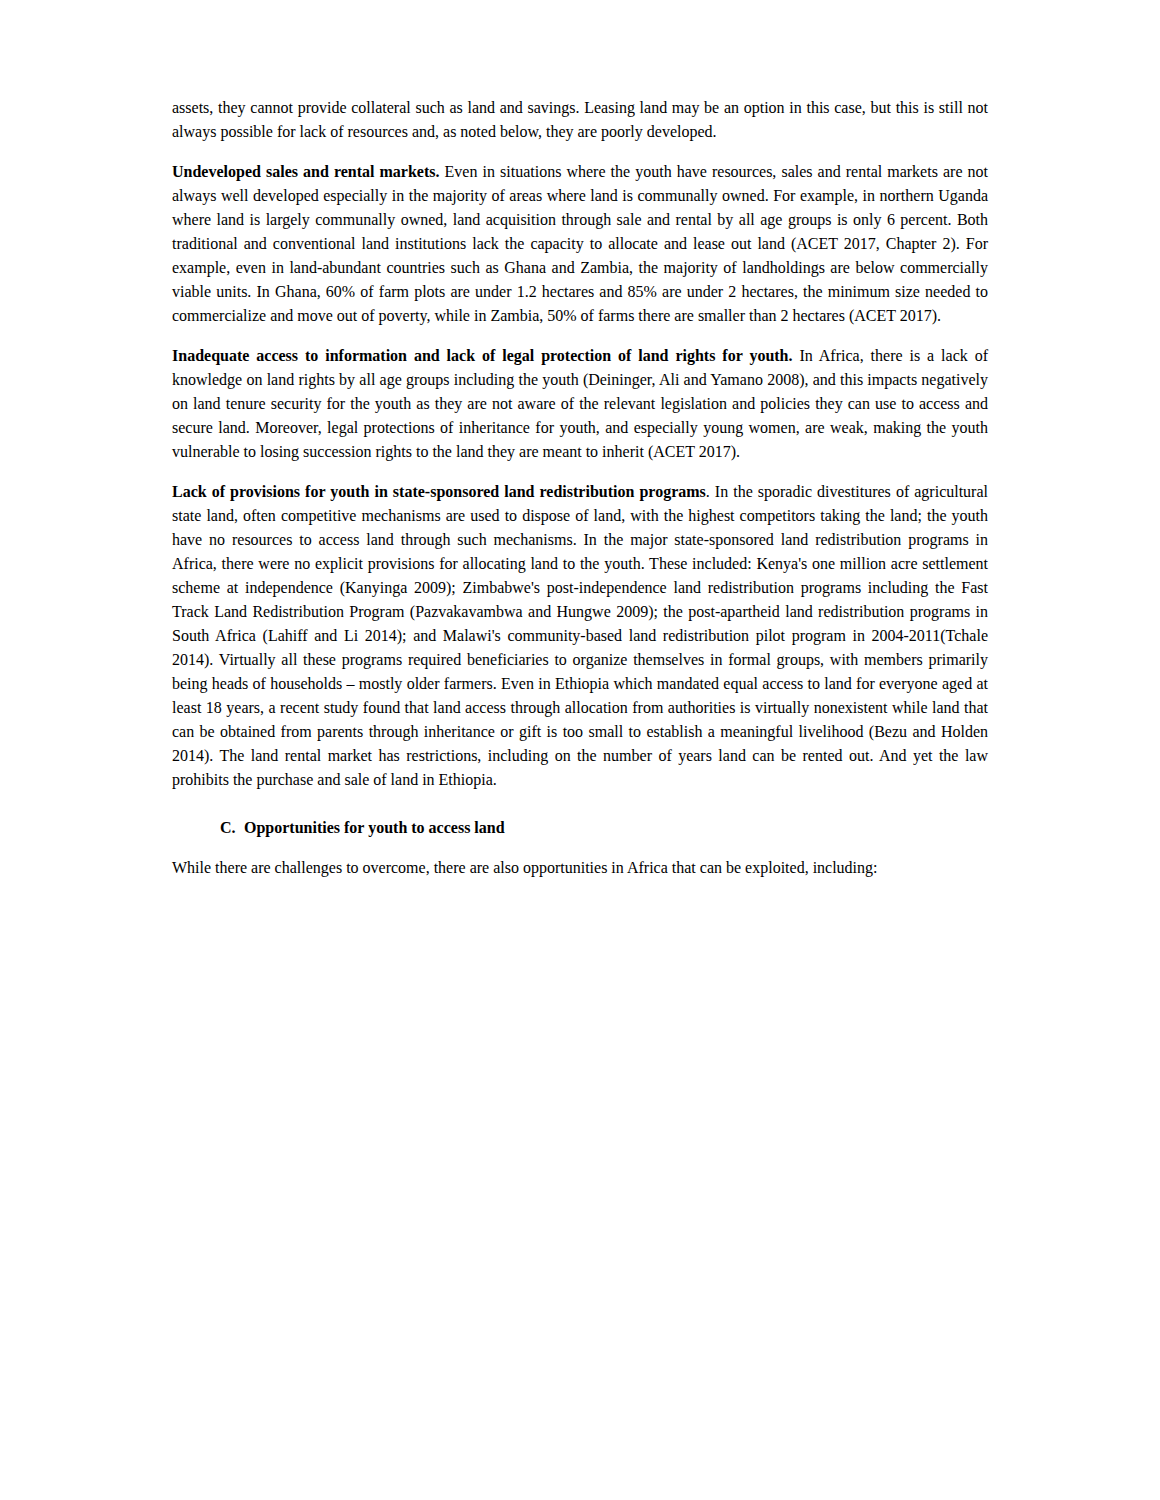assets, they cannot provide collateral such as land and savings. Leasing land may be an option in this case, but this is still not always possible for lack of resources and, as noted below, they are poorly developed.
Undeveloped sales and rental markets. Even in situations where the youth have resources, sales and rental markets are not always well developed especially in the majority of areas where land is communally owned. For example, in northern Uganda where land is largely communally owned, land acquisition through sale and rental by all age groups is only 6 percent. Both traditional and conventional land institutions lack the capacity to allocate and lease out land (ACET 2017, Chapter 2). For example, even in land-abundant countries such as Ghana and Zambia, the majority of landholdings are below commercially viable units. In Ghana, 60% of farm plots are under 1.2 hectares and 85% are under 2 hectares, the minimum size needed to commercialize and move out of poverty, while in Zambia, 50% of farms there are smaller than 2 hectares (ACET 2017).
Inadequate access to information and lack of legal protection of land rights for youth. In Africa, there is a lack of knowledge on land rights by all age groups including the youth (Deininger, Ali and Yamano 2008), and this impacts negatively on land tenure security for the youth as they are not aware of the relevant legislation and policies they can use to access and secure land. Moreover, legal protections of inheritance for youth, and especially young women, are weak, making the youth vulnerable to losing succession rights to the land they are meant to inherit (ACET 2017).
Lack of provisions for youth in state-sponsored land redistribution programs. In the sporadic divestitures of agricultural state land, often competitive mechanisms are used to dispose of land, with the highest competitors taking the land; the youth have no resources to access land through such mechanisms. In the major state-sponsored land redistribution programs in Africa, there were no explicit provisions for allocating land to the youth. These included: Kenya's one million acre settlement scheme at independence (Kanyinga 2009); Zimbabwe's post-independence land redistribution programs including the Fast Track Land Redistribution Program (Pazvakavambwa and Hungwe 2009); the post-apartheid land redistribution programs in South Africa (Lahiff and Li 2014); and Malawi's community-based land redistribution pilot program in 2004-2011(Tchale 2014). Virtually all these programs required beneficiaries to organize themselves in formal groups, with members primarily being heads of households – mostly older farmers. Even in Ethiopia which mandated equal access to land for everyone aged at least 18 years, a recent study found that land access through allocation from authorities is virtually nonexistent while land that can be obtained from parents through inheritance or gift is too small to establish a meaningful livelihood (Bezu and Holden 2014). The land rental market has restrictions, including on the number of years land can be rented out. And yet the law prohibits the purchase and sale of land in Ethiopia.
C. Opportunities for youth to access land
While there are challenges to overcome, there are also opportunities in Africa that can be exploited, including: